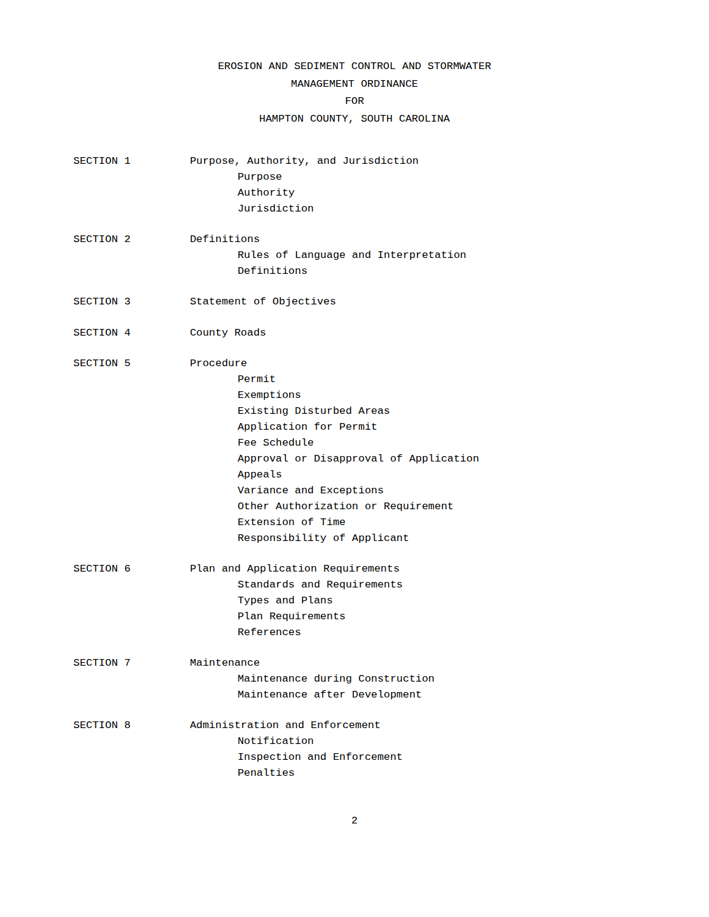EROSION AND SEDIMENT CONTROL AND STORMWATER
MANAGEMENT ORDINANCE
FOR
HAMPTON COUNTY, SOUTH CAROLINA
SECTION 1
Purpose, Authority, and Jurisdiction
Purpose
Authority
Jurisdiction
SECTION 2
Definitions
Rules of Language and Interpretation
Definitions
SECTION 3
Statement of Objectives
SECTION 4
County Roads
SECTION 5
Procedure
Permit
Exemptions
Existing Disturbed Areas
Application for Permit
Fee Schedule
Approval or Disapproval of Application
Appeals
Variance and Exceptions
Other Authorization or Requirement
Extension of Time
Responsibility of Applicant
SECTION 6
Plan and Application Requirements
Standards and Requirements
Types and Plans
Plan Requirements
References
SECTION 7
Maintenance
Maintenance during Construction
Maintenance after Development
SECTION 8
Administration and Enforcement
Notification
Inspection and Enforcement
Penalties
2